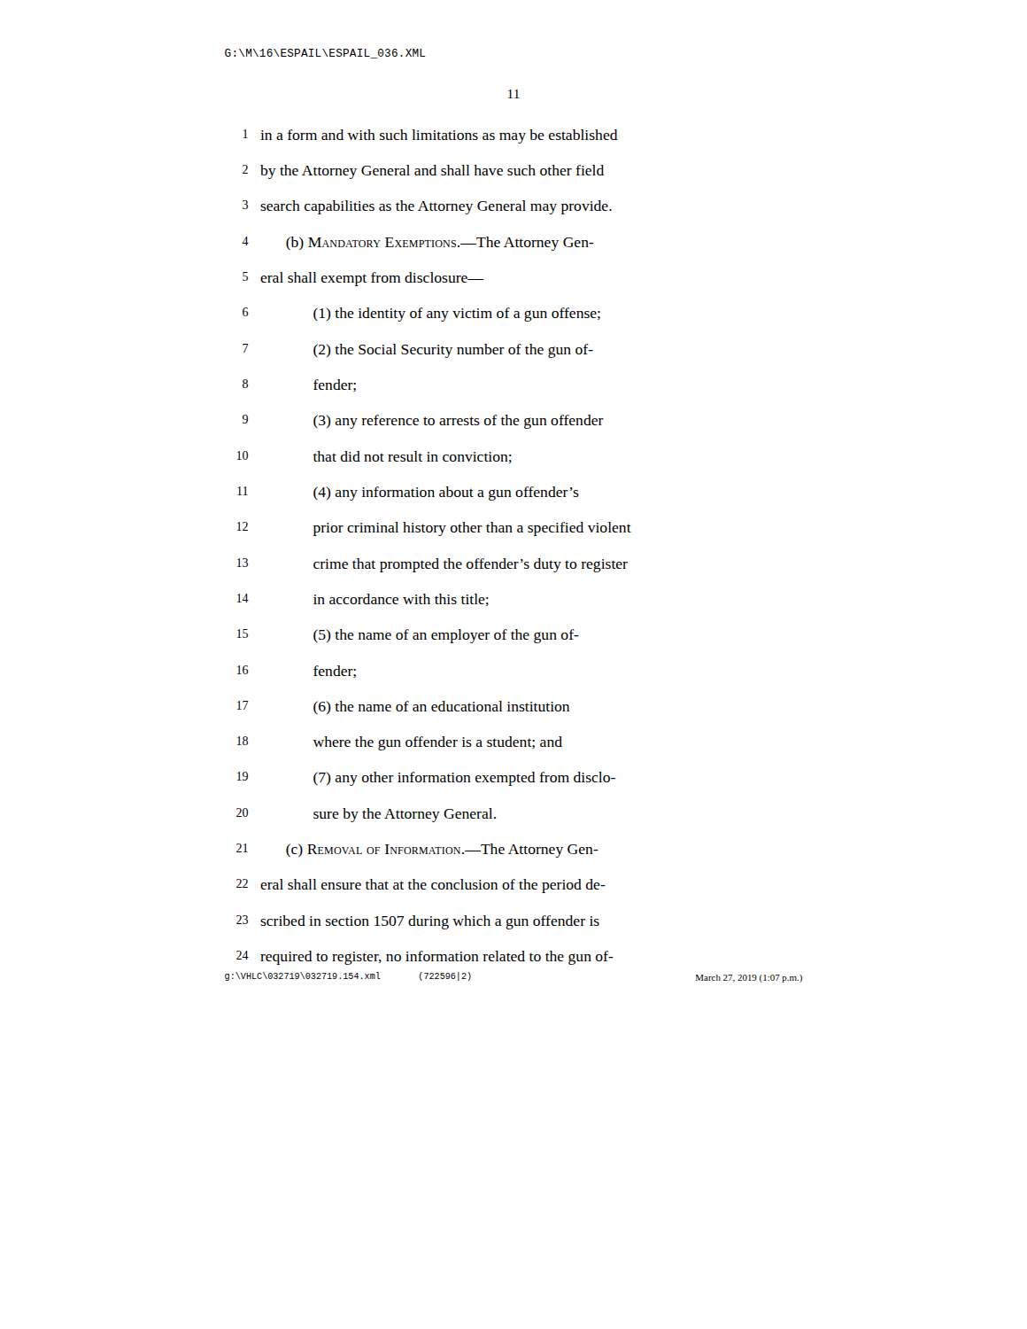G:\M\16\ESPAIL\ESPAIL_036.XML
11
in a form and with such limitations as may be established
by the Attorney General and shall have such other field
search capabilities as the Attorney General may provide.
(b) Mandatory Exemptions.—The Attorney Gen-
eral shall exempt from disclosure—
(1) the identity of any victim of a gun offense;
(2) the Social Security number of the gun of-
fender;
(3) any reference to arrests of the gun offender
that did not result in conviction;
(4) any information about a gun offender’s
prior criminal history other than a specified violent
crime that prompted the offender’s duty to register
in accordance with this title;
(5) the name of an employer of the gun of-
fender;
(6) the name of an educational institution
where the gun offender is a student; and
(7) any other information exempted from disclo-
sure by the Attorney General.
(c) Removal of Information.—The Attorney Gen-
eral shall ensure that at the conclusion of the period de-
scribed in section 1507 during which a gun offender is
required to register, no information related to the gun of-
March 27, 2019 (1:07 p.m.)
g:\VHLC\032719\032719.154.xml (722596|2)